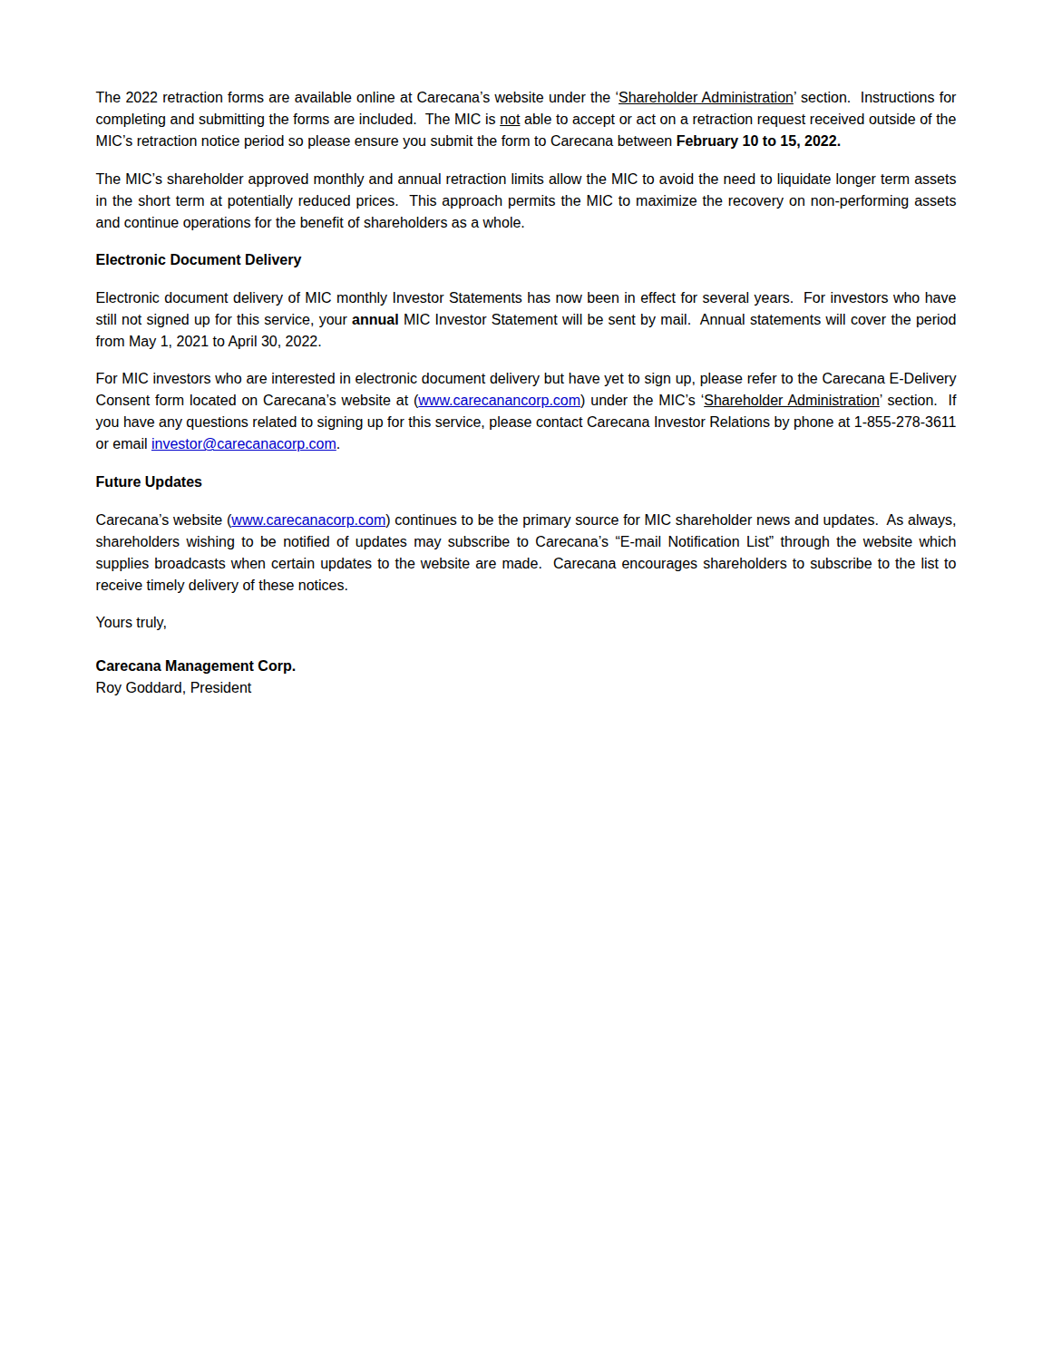The 2022 retraction forms are available online at Carecana’s website under the ‘Shareholder Administration’ section. Instructions for completing and submitting the forms are included. The MIC is not able to accept or act on a retraction request received outside of the MIC’s retraction notice period so please ensure you submit the form to Carecana between February 10 to 15, 2022.
The MIC’s shareholder approved monthly and annual retraction limits allow the MIC to avoid the need to liquidate longer term assets in the short term at potentially reduced prices. This approach permits the MIC to maximize the recovery on non-performing assets and continue operations for the benefit of shareholders as a whole.
Electronic Document Delivery
Electronic document delivery of MIC monthly Investor Statements has now been in effect for several years. For investors who have still not signed up for this service, your annual MIC Investor Statement will be sent by mail. Annual statements will cover the period from May 1, 2021 to April 30, 2022.
For MIC investors who are interested in electronic document delivery but have yet to sign up, please refer to the Carecana E-Delivery Consent form located on Carecana’s website at (www.carecanancorp.com) under the MIC’s ‘Shareholder Administration’ section. If you have any questions related to signing up for this service, please contact Carecana Investor Relations by phone at 1-855-278-3611 or email investor@carecanacorp.com.
Future Updates
Carecana’s website (www.carecanacorp.com) continues to be the primary source for MIC shareholder news and updates. As always, shareholders wishing to be notified of updates may subscribe to Carecana’s “E-mail Notification List” through the website which supplies broadcasts when certain updates to the website are made. Carecana encourages shareholders to subscribe to the list to receive timely delivery of these notices.
Yours truly,
Carecana Management Corp.
Roy Goddard, President